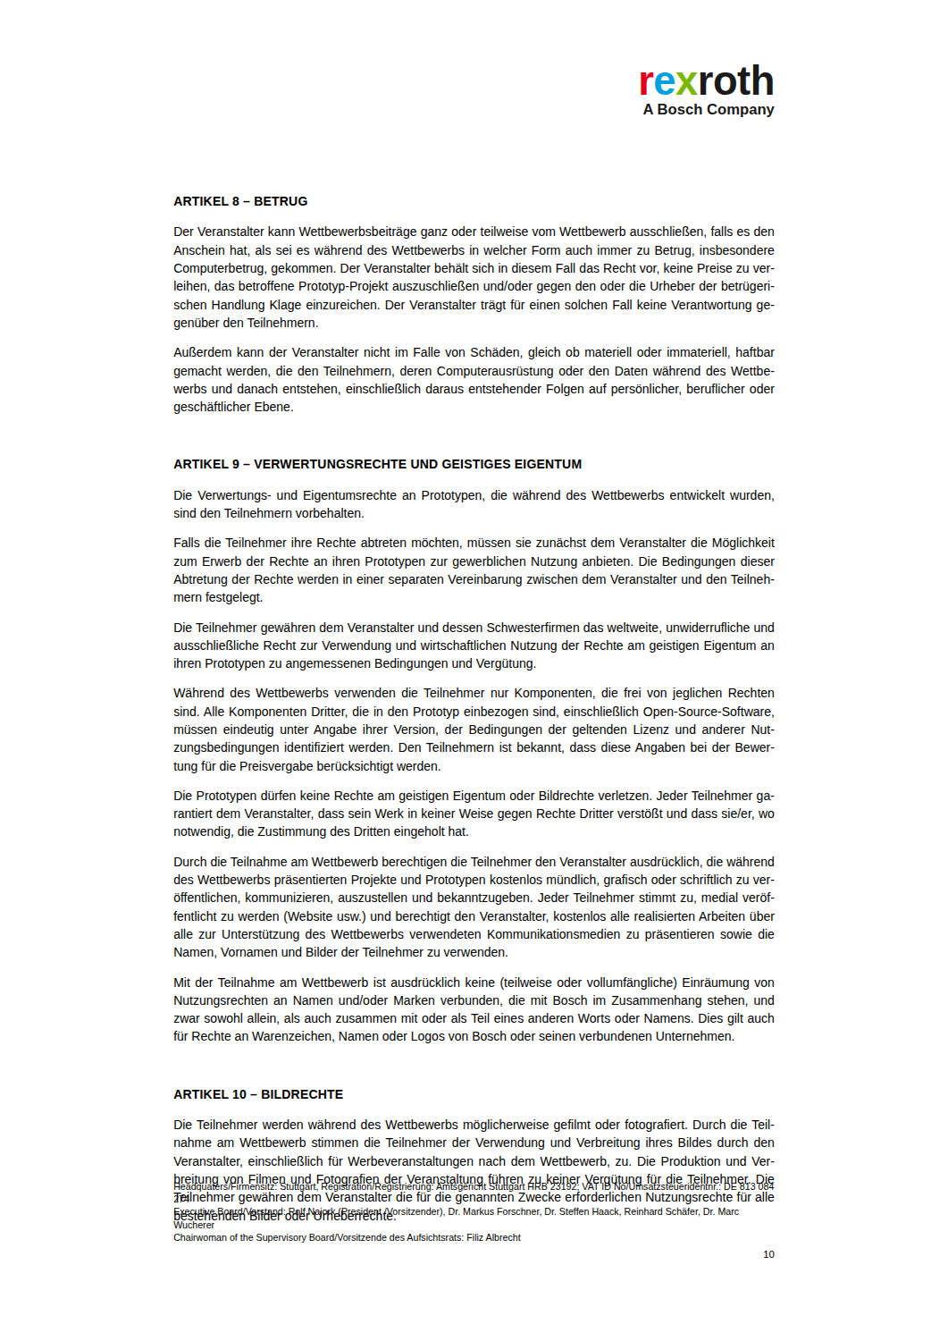rexroth A Bosch Company
ARTIKEL 8 – BETRUG
Der Veranstalter kann Wettbewerbsbeiträge ganz oder teilweise vom Wettbewerb ausschließen, falls es den Anschein hat, als sei es während des Wettbewerbs in welcher Form auch immer zu Betrug, insbesondere Computerbetrug, gekommen. Der Veranstalter behält sich in diesem Fall das Recht vor, keine Preise zu verleihen, das betroffene Prototyp-Projekt auszuschließen und/oder gegen den oder die Urheber der betrügerischen Handlung Klage einzureichen. Der Veranstalter trägt für einen solchen Fall keine Verantwortung gegenüber den Teilnehmern.
Außerdem kann der Veranstalter nicht im Falle von Schäden, gleich ob materiell oder immateriell, haftbar gemacht werden, die den Teilnehmern, deren Computerausrüstung oder den Daten während des Wettbewerbs und danach entstehen, einschließlich daraus entstehender Folgen auf persönlicher, beruflicher oder geschäftlicher Ebene.
ARTIKEL 9 – VERWERTUNGSRECHTE UND GEISTIGES EIGENTUM
Die Verwertungs- und Eigentumsrechte an Prototypen, die während des Wettbewerbs entwickelt wurden, sind den Teilnehmern vorbehalten.
Falls die Teilnehmer ihre Rechte abtreten möchten, müssen sie zunächst dem Veranstalter die Möglichkeit zum Erwerb der Rechte an ihren Prototypen zur gewerblichen Nutzung anbieten. Die Bedingungen dieser Abtretung der Rechte werden in einer separaten Vereinbarung zwischen dem Veranstalter und den Teilnehmern festgelegt.
Die Teilnehmer gewähren dem Veranstalter und dessen Schwesterfirmen das weltweite, unwiderrufliche und ausschließliche Recht zur Verwendung und wirtschaftlichen Nutzung der Rechte am geistigen Eigentum an ihren Prototypen zu angemessenen Bedingungen und Vergütung.
Während des Wettbewerbs verwenden die Teilnehmer nur Komponenten, die frei von jeglichen Rechten sind. Alle Komponenten Dritter, die in den Prototyp einbezogen sind, einschließlich Open-Source-Software, müssen eindeutig unter Angabe ihrer Version, der Bedingungen der geltenden Lizenz und anderer Nutzungsbedingungen identifiziert werden. Den Teilnehmern ist bekannt, dass diese Angaben bei der Bewertung für die Preisvergabe berücksichtigt werden.
Die Prototypen dürfen keine Rechte am geistigen Eigentum oder Bildrechte verletzen. Jeder Teilnehmer garantiert dem Veranstalter, dass sein Werk in keiner Weise gegen Rechte Dritter verstößt und dass sie/er, wo notwendig, die Zustimmung des Dritten eingeholt hat.
Durch die Teilnahme am Wettbewerb berechtigen die Teilnehmer den Veranstalter ausdrücklich, die während des Wettbewerbs präsentierten Projekte und Prototypen kostenlos mündlich, grafisch oder schriftlich zu veröffentlichen, kommunizieren, auszustellen und bekanntzugeben. Jeder Teilnehmer stimmt zu, medial veröffentlicht zu werden (Website usw.) und berechtigt den Veranstalter, kostenlos alle realisierten Arbeiten über alle zur Unterstützung des Wettbewerbs verwendeten Kommunikationsmedien zu präsentieren sowie die Namen, Vornamen und Bilder der Teilnehmer zu verwenden.
Mit der Teilnahme am Wettbewerb ist ausdrücklich keine (teilweise oder vollumfängliche) Einräumung von Nutzungsrechten an Namen und/oder Marken verbunden, die mit Bosch im Zusammenhang stehen, und zwar sowohl allein, als auch zusammen mit oder als Teil eines anderen Worts oder Namens. Dies gilt auch für Rechte an Warenzeichen, Namen oder Logos von Bosch oder seinen verbundenen Unternehmen.
ARTIKEL 10 – BILDRECHTE
Die Teilnehmer werden während des Wettbewerbs möglicherweise gefilmt oder fotografiert. Durch die Teilnahme am Wettbewerb stimmen die Teilnehmer der Verwendung und Verbreitung ihres Bildes durch den Veranstalter, einschließlich für Werbeveranstaltungen nach dem Wettbewerb, zu. Die Produktion und Verbreitung von Filmen und Fotografien der Veranstaltung führen zu keiner Vergütung für die Teilnehmer. Die Teilnehmer gewähren dem Veranstalter die für die genannten Zwecke erforderlichen Nutzungsrechte für alle bestehenden Bilder oder Urheberrechte.
Headquaters/Firmensitz: Stuttgart, Registration/Registrierung: Amtsgericht Stuttgart HRB 23192; VAT ID No/Umsatzsteueridentnr.: DE 813 084 274
Executive Board/Vorstand: Rolf Najork (President /Vorsitzender), Dr. Markus Forschner, Dr. Steffen Haack, Reinhard Schäfer, Dr. Marc Wucherer
Chairwoman of the Supervisory Board/Vorsitzende des Aufsichtsrats: Filiz Albrecht
10